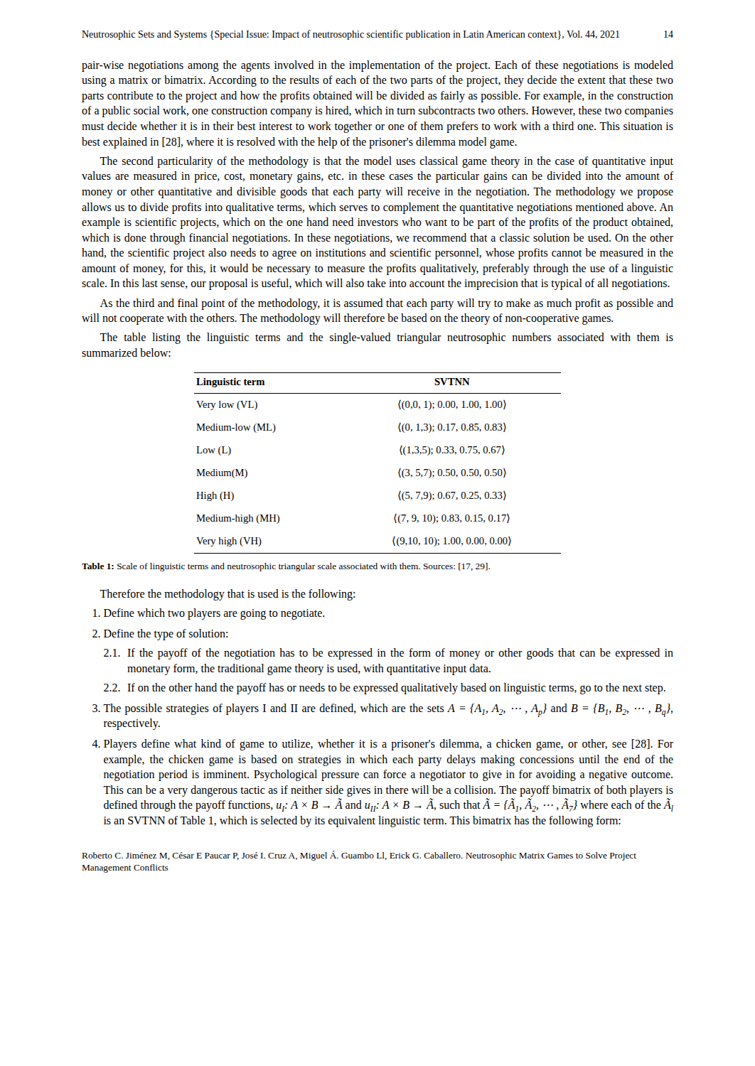14 Neutrosophic Sets and Systems {Special Issue: Impact of neutrosophic scientific publication in Latin American context}, Vol. 44, 2021
pair-wise negotiations among the agents involved in the implementation of the project. Each of these negotiations is modeled using a matrix or bimatrix. According to the results of each of the two parts of the project, they decide the extent that these two parts contribute to the project and how the profits obtained will be divided as fairly as possible. For example, in the construction of a public social work, one construction company is hired, which in turn subcontracts two others. However, these two companies must decide whether it is in their best interest to work together or one of them prefers to work with a third one. This situation is best explained in [28], where it is resolved with the help of the prisoner's dilemma model game.
The second particularity of the methodology is that the model uses classical game theory in the case of quantitative input values are measured in price, cost, monetary gains, etc. in these cases the particular gains can be divided into the amount of money or other quantitative and divisible goods that each party will receive in the negotiation. The methodology we propose allows us to divide profits into qualitative terms, which serves to complement the quantitative negotiations mentioned above. An example is scientific projects, which on the one hand need investors who want to be part of the profits of the product obtained, which is done through financial negotiations. In these negotiations, we recommend that a classic solution be used. On the other hand, the scientific project also needs to agree on institutions and scientific personnel, whose profits cannot be measured in the amount of money, for this, it would be necessary to measure the profits qualitatively, preferably through the use of a linguistic scale. In this last sense, our proposal is useful, which will also take into account the imprecision that is typical of all negotiations.
As the third and final point of the methodology, it is assumed that each party will try to make as much profit as possible and will not cooperate with the others. The methodology will therefore be based on the theory of non-cooperative games.
The table listing the linguistic terms and the single-valued triangular neutrosophic numbers associated with them is summarized below:
| Linguistic term | SVTNN |
| --- | --- |
| Very low (VL) | ⟨(0,0, 1); 0.00, 1.00, 1.00⟩ |
| Medium-low (ML) | ⟨(0, 1,3); 0.17, 0.85, 0.83⟩ |
| Low (L) | ⟨(1,3,5); 0.33, 0.75, 0.67⟩ |
| Medium(M) | ⟨(3, 5,7); 0.50, 0.50, 0.50⟩ |
| High (H) | ⟨(5, 7,9); 0.67, 0.25, 0.33⟩ |
| Medium-high (MH) | ⟨(7, 9, 10); 0.83, 0.15, 0.17⟩ |
| Very high (VH) | ⟨(9,10, 10); 1.00, 0.00, 0.00⟩ |
Table 1: Scale of linguistic terms and neutrosophic triangular scale associated with them. Sources: [17, 29].
Therefore the methodology that is used is the following:
Define which two players are going to negotiate.
Define the type of solution:
2.1. If the payoff of the negotiation has to be expressed in the form of money or other goods that can be expressed in monetary form, the traditional game theory is used, with quantitative input data.
2.2. If on the other hand the payoff has or needs to be expressed qualitatively based on linguistic terms, go to the next step.
The possible strategies of players I and II are defined, which are the sets A = {A1, A2, ⋯ , Ap} and B = {B1, B2, ⋯ , Bq}, respectively.
Players define what kind of game to utilize, whether it is a prisoner's dilemma, a chicken game, or other, see [28]. For example, the chicken game is based on strategies in which each party delays making concessions until the end of the negotiation period is imminent. Psychological pressure can force a negotiator to give in for avoiding a negative outcome. This can be a very dangerous tactic as if neither side gives in there will be a collision. The payoff bimatrix of both players is defined through the payoff functions, uI: A × B → Ã and uII: A × B → Ã, such that Ã = {Ã1, Ã2, ⋯ , Ã7} where each of the Ãl is an SVTNN of Table 1, which is selected by its equivalent linguistic term. This bimatrix has the following form:
Roberto C. Jiménez M, César E Paucar P, José I. Cruz A, Miguel Á. Guambo Ll, Erick G. Caballero. Neutrosophic Matrix Games to Solve Project Management Conflicts